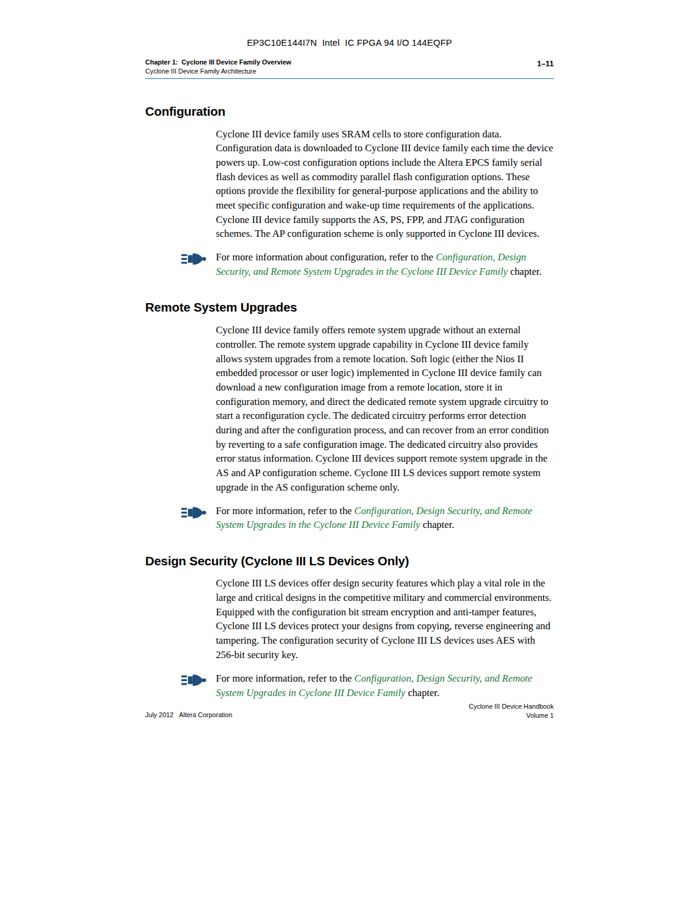EP3C10E144I7N Intel IC FPGA 94 I/O 144EQFP
Chapter 1: Cyclone III Device Family Overview
Cyclone III Device Family Architecture
1–11
Configuration
Cyclone III device family uses SRAM cells to store configuration data. Configuration data is downloaded to Cyclone III device family each time the device powers up. Low-cost configuration options include the Altera EPCS family serial flash devices as well as commodity parallel flash configuration options. These options provide the flexibility for general-purpose applications and the ability to meet specific configuration and wake-up time requirements of the applications. Cyclone III device family supports the AS, PS, FPP, and JTAG configuration schemes. The AP configuration scheme is only supported in Cyclone III devices.
For more information about configuration, refer to the Configuration, Design Security, and Remote System Upgrades in the Cyclone III Device Family chapter.
Remote System Upgrades
Cyclone III device family offers remote system upgrade without an external controller. The remote system upgrade capability in Cyclone III device family allows system upgrades from a remote location. Soft logic (either the Nios II embedded processor or user logic) implemented in Cyclone III device family can download a new configuration image from a remote location, store it in configuration memory, and direct the dedicated remote system upgrade circuitry to start a reconfiguration cycle. The dedicated circuitry performs error detection during and after the configuration process, and can recover from an error condition by reverting to a safe configuration image. The dedicated circuitry also provides error status information. Cyclone III devices support remote system upgrade in the AS and AP configuration scheme. Cyclone III LS devices support remote system upgrade in the AS configuration scheme only.
For more information, refer to the Configuration, Design Security, and Remote System Upgrades in the Cyclone III Device Family chapter.
Design Security (Cyclone III LS Devices Only)
Cyclone III LS devices offer design security features which play a vital role in the large and critical designs in the competitive military and commercial environments. Equipped with the configuration bit stream encryption and anti-tamper features, Cyclone III LS devices protect your designs from copying, reverse engineering and tampering. The configuration security of Cyclone III LS devices uses AES with 256-bit security key.
For more information, refer to the Configuration, Design Security, and Remote System Upgrades in Cyclone III Device Family chapter.
July 2012 Altera Corporation
Cyclone III Device Handbook
Volume 1